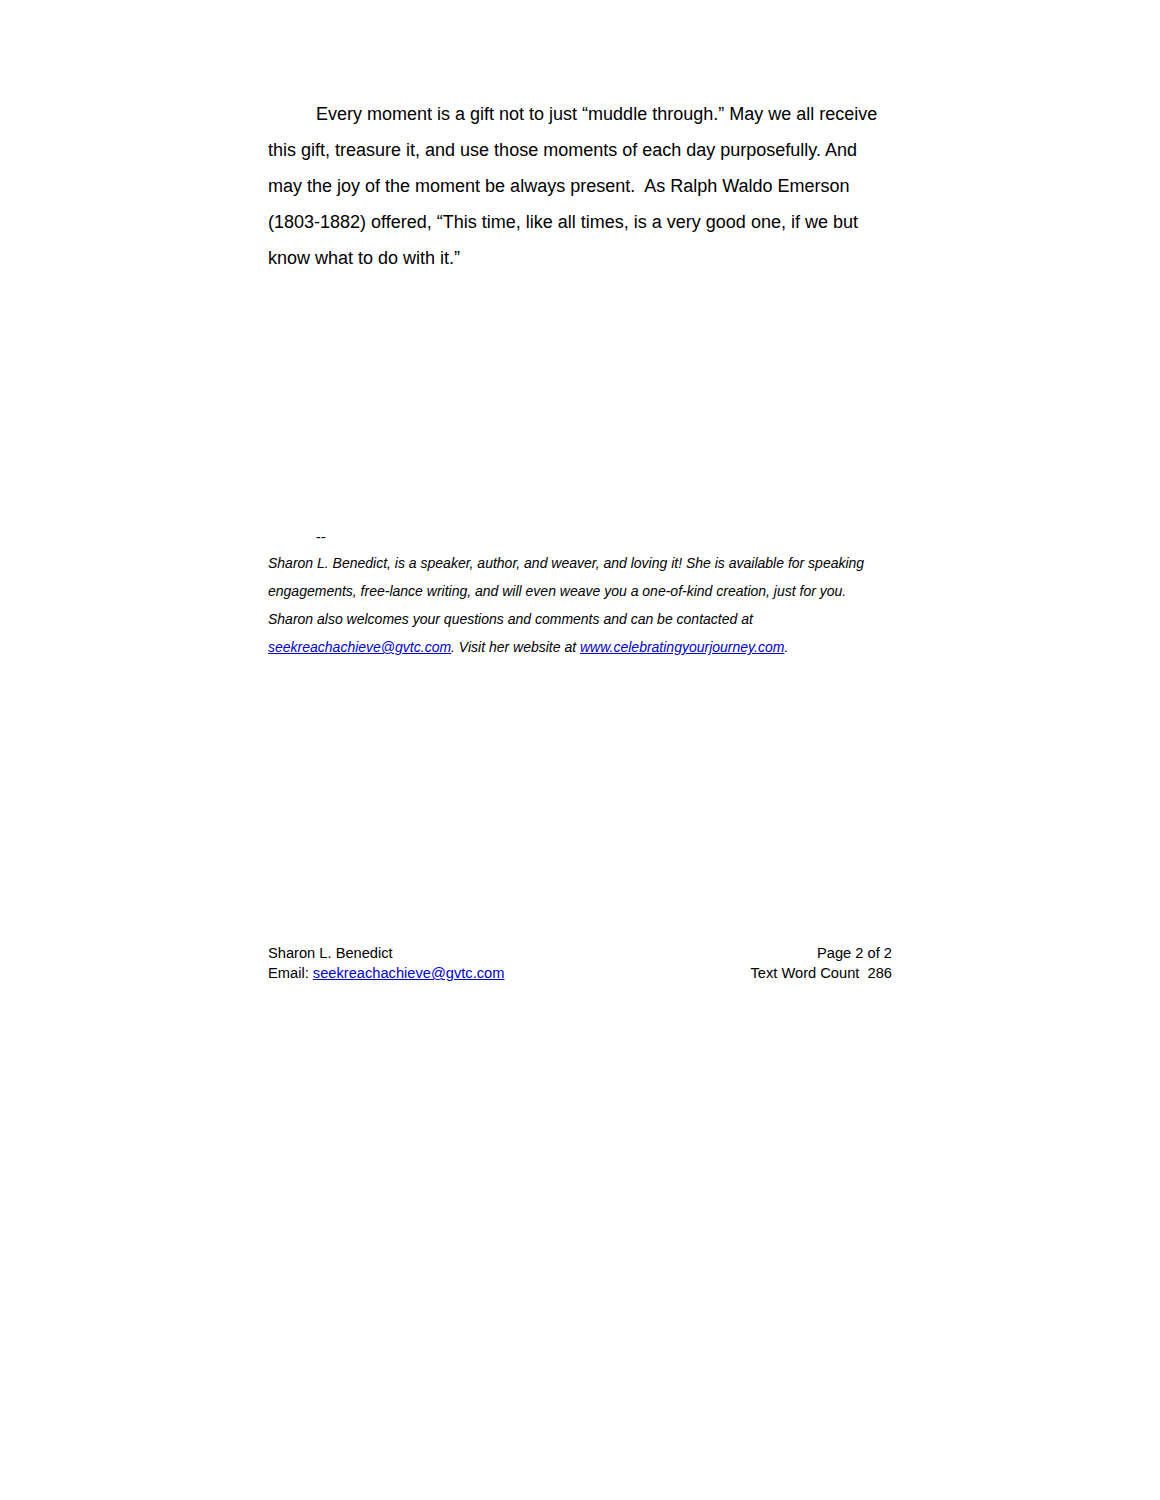Every moment is a gift not to just “muddle through.” May we all receive this gift, treasure it, and use those moments of each day purposefully. And may the joy of the moment be always present. As Ralph Waldo Emerson (1803-1882) offered, “This time, like all times, is a very good one, if we but know what to do with it.”
--
Sharon L. Benedict, is a speaker, author, and weaver, and loving it! She is available for speaking engagements, free-lance writing, and will even weave you a one-of-kind creation, just for you. Sharon also welcomes your questions and comments and can be contacted at seekreachachieve@gvtc.com. Visit her website at www.celebratingyourjourney.com.
Sharon L. Benedict Email: seekreachachieve@gvtc.com
Page 2 of 2 Text Word Count 286